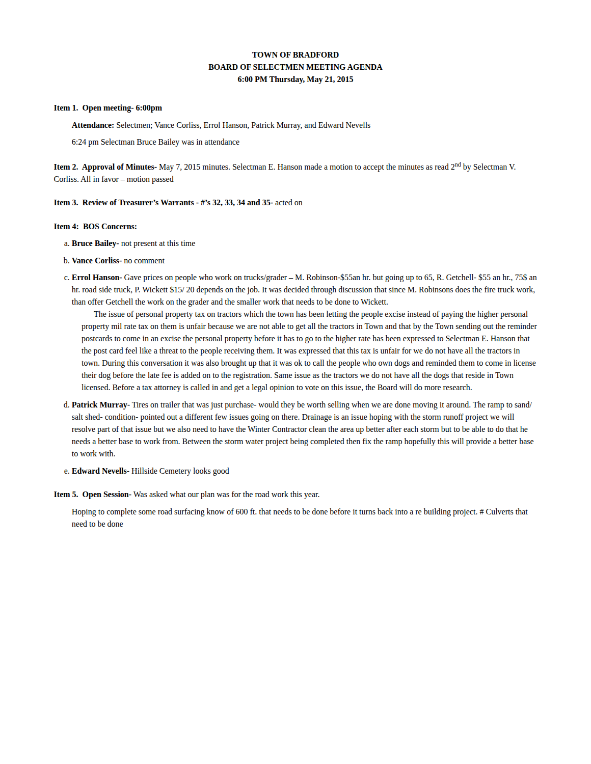TOWN OF BRADFORD
BOARD OF SELECTMEN MEETING AGENDA
6:00 PM Thursday, May 21, 2015
Item 1. Open meeting- 6:00pm
Attendance: Selectmen; Vance Corliss, Errol Hanson, Patrick Murray, and Edward Nevells
6:24 pm Selectman Bruce Bailey was in attendance
Item 2. Approval of Minutes- May 7, 2015 minutes. Selectman E. Hanson made a motion to accept the minutes as read 2nd by Selectman V. Corliss. All in favor – motion passed
Item 3. Review of Treasurer’s Warrants - #’s 32, 33, 34 and 35- acted on
Item 4: BOS Concerns:
Bruce Bailey- not present at this time
Vance Corliss- no comment
Errol Hanson- Gave prices on people who work on trucks/grader – M. Robinson-$55an hr. but going up to 65, R. Getchell- $55 an hr., 75$ an hr. road side truck, P. Wickett $15/ 20 depends on the job. It was decided through discussion that since M. Robinsons does the fire truck work, than offer Getchell the work on the grader and the smaller work that needs to be done to Wickett.
The issue of personal property tax on tractors which the town has been letting the people excise instead of paying the higher personal property mil rate tax on them is unfair because we are not able to get all the tractors in Town and that by the Town sending out the reminder postcards to come in an excise the personal property before it has to go to the higher rate has been expressed to Selectman E. Hanson that the post card feel like a threat to the people receiving them. It was expressed that this tax is unfair for we do not have all the tractors in town. During this conversation it was also brought up that it was ok to call the people who own dogs and reminded them to come in license their dog before the late fee is added on to the registration. Same issue as the tractors we do not have all the dogs that reside in Town licensed. Before a tax attorney is called in and get a legal opinion to vote on this issue, the Board will do more research.
Patrick Murray- Tires on trailer that was just purchase- would they be worth selling when we are done moving it around. The ramp to sand/ salt shed- condition- pointed out a different few issues going on there. Drainage is an issue hoping with the storm runoff project we will resolve part of that issue but we also need to have the Winter Contractor clean the area up better after each storm but to be able to do that he needs a better base to work from. Between the storm water project being completed then fix the ramp hopefully this will provide a better base to work with.
Edward Nevells- Hillside Cemetery looks good
Item 5. Open Session- Was asked what our plan was for the road work this year.
Hoping to complete some road surfacing know of 600 ft. that needs to be done before it turns back into a re building project. # Culverts that need to be done